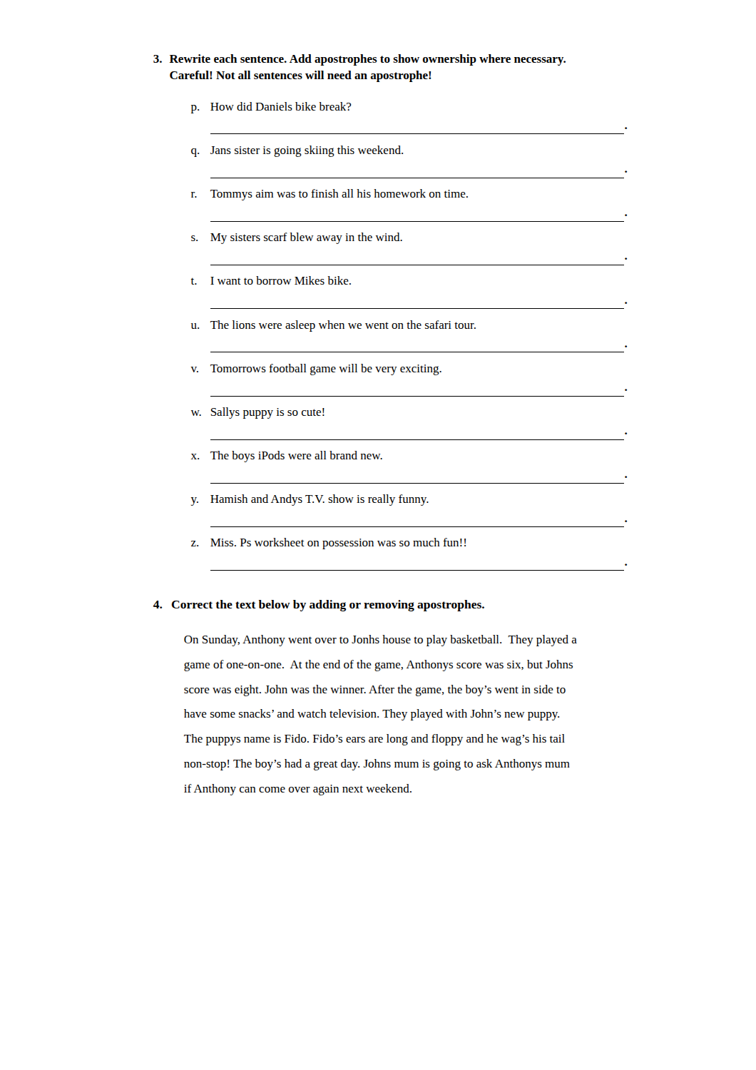3. Rewrite each sentence. Add apostrophes to show ownership where necessary. Careful! Not all sentences will need an apostrophe!
p. How did Daniels bike break? .
q. Jans sister is going skiing this weekend. .
r. Tommys aim was to finish all his homework on time. .
s. My sisters scarf blew away in the wind. .
t. I want to borrow Mikes bike. .
u. The lions were asleep when we went on the safari tour. .
v. Tomorrows football game will be very exciting. .
w. Sallys puppy is so cute! .
x. The boys iPods were all brand new. .
y. Hamish and Andys T.V. show is really funny. .
z. Miss. Ps worksheet on possession was so much fun!! .
4. Correct the text below by adding or removing apostrophes.
On Sunday, Anthony went over to Jonhs house to play basketball. They played a game of one-on-one. At the end of the game, Anthonys score was six, but Johns score was eight. John was the winner. After the game, the boy’s went in side to have some snacks’ and watch television. They played with John’s new puppy. The puppys name is Fido. Fido’s ears are long and floppy and he wag’s his tail non-stop! The boy’s had a great day. Johns mum is going to ask Anthonys mum if Anthony can come over again next weekend.